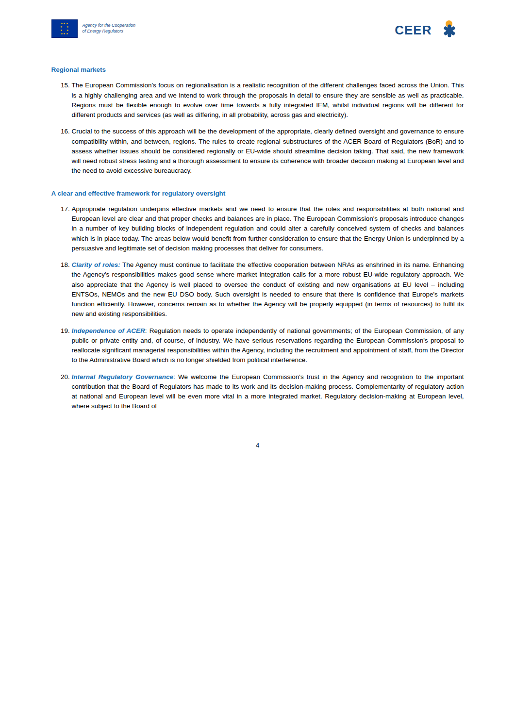Agency for the Cooperation
of Energy Regulators
CEER
Regional markets
The European Commission's focus on regionalisation is a realistic recognition of the different challenges faced across the Union. This is a highly challenging area and we intend to work through the proposals in detail to ensure they are sensible as well as practicable. Regions must be flexible enough to evolve over time towards a fully integrated IEM, whilst individual regions will be different for different products and services (as well as differing, in all probability, across gas and electricity).
Crucial to the success of this approach will be the development of the appropriate, clearly defined oversight and governance to ensure compatibility within, and between, regions. The rules to create regional substructures of the ACER Board of Regulators (BoR) and to assess whether issues should be considered regionally or EU-wide should streamline decision taking. That said, the new framework will need robust stress testing and a thorough assessment to ensure its coherence with broader decision making at European level and the need to avoid excessive bureaucracy.
A clear and effective framework for regulatory oversight
Appropriate regulation underpins effective markets and we need to ensure that the roles and responsibilities at both national and European level are clear and that proper checks and balances are in place. The European Commission's proposals introduce changes in a number of key building blocks of independent regulation and could alter a carefully conceived system of checks and balances which is in place today. The areas below would benefit from further consideration to ensure that the Energy Union is underpinned by a persuasive and legitimate set of decision making processes that deliver for consumers.
Clarity of roles: The Agency must continue to facilitate the effective cooperation between NRAs as enshrined in its name. Enhancing the Agency's responsibilities makes good sense where market integration calls for a more robust EU-wide regulatory approach. We also appreciate that the Agency is well placed to oversee the conduct of existing and new organisations at EU level – including ENTSOs, NEMOs and the new EU DSO body. Such oversight is needed to ensure that there is confidence that Europe's markets function efficiently. However, concerns remain as to whether the Agency will be properly equipped (in terms of resources) to fulfil its new and existing responsibilities.
Independence of ACER: Regulation needs to operate independently of national governments; of the European Commission, of any public or private entity and, of course, of industry. We have serious reservations regarding the European Commission's proposal to reallocate significant managerial responsibilities within the Agency, including the recruitment and appointment of staff, from the Director to the Administrative Board which is no longer shielded from political interference.
Internal Regulatory Governance: We welcome the European Commission's trust in the Agency and recognition to the important contribution that the Board of Regulators has made to its work and its decision-making process. Complementarity of regulatory action at national and European level will be even more vital in a more integrated market. Regulatory decision-making at European level, where subject to the Board of
4